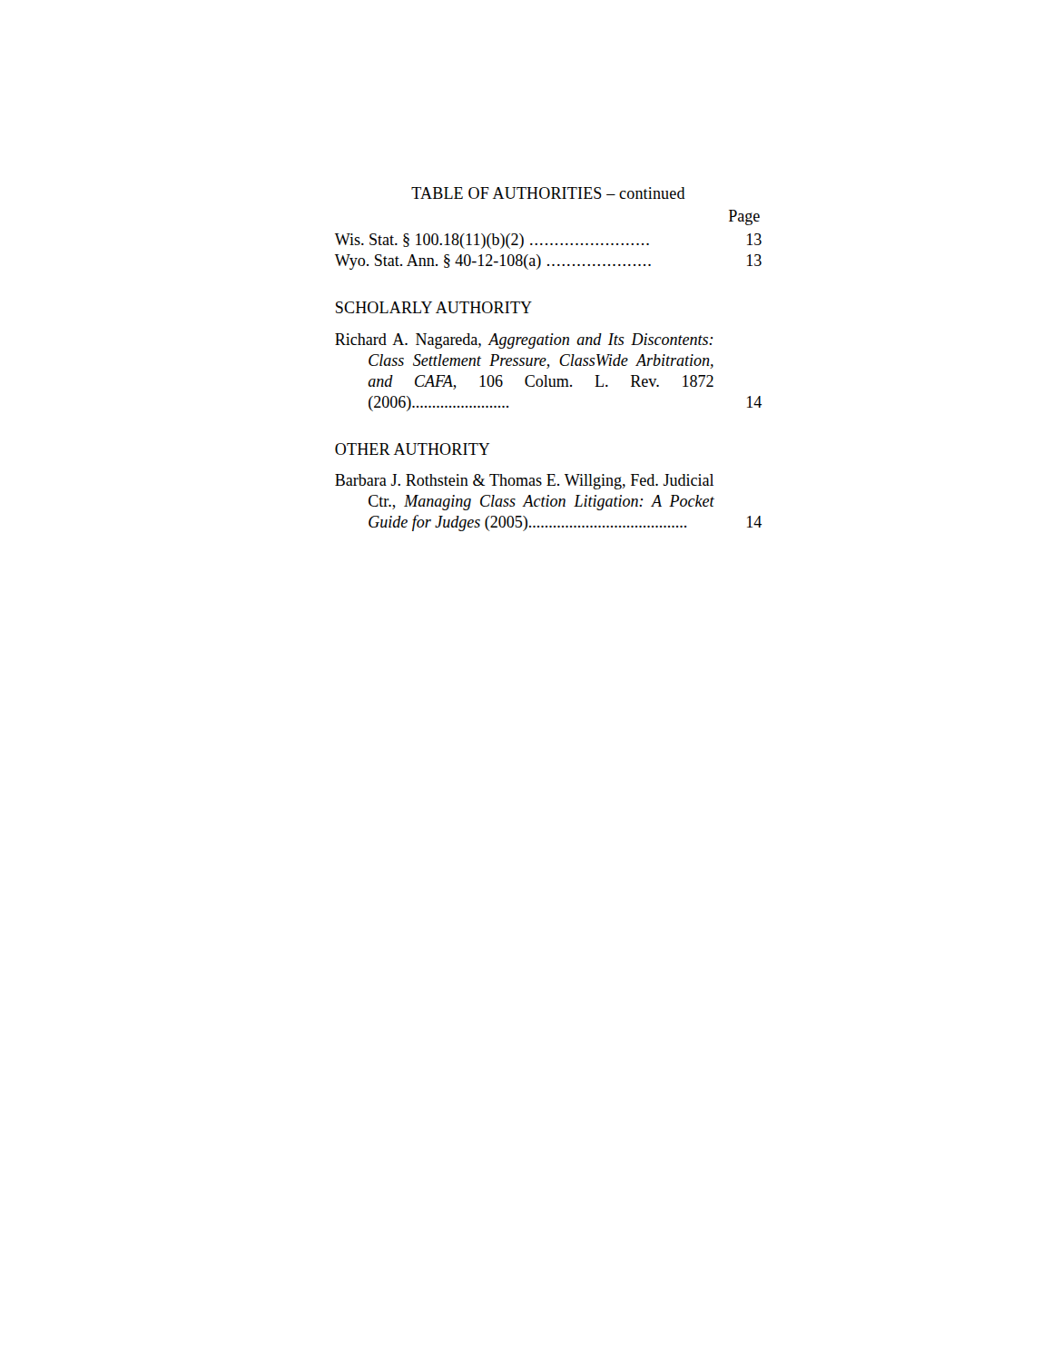TABLE OF AUTHORITIES – continued
Page
| Wis. Stat. § 100.18(11)(b)(2) ........................ | 13 |
| Wyo. Stat. Ann. § 40-12-108(a) ..................... | 13 |
SCHOLARLY AUTHORITY
| Richard A. Nagareda, Aggregation and Its Discontents: Class Settlement Pressure, ClassWide Arbitration, and CAFA , 106 Colum. L. Rev. 1872 (2006)........................ | 14 |
OTHER AUTHORITY
| Barbara J. Rothstein & Thomas E. Willging, Fed. Judicial Ctr., Managing Class Action Litigation: A Pocket Guide for Judges (2005)....................................... | 14 |